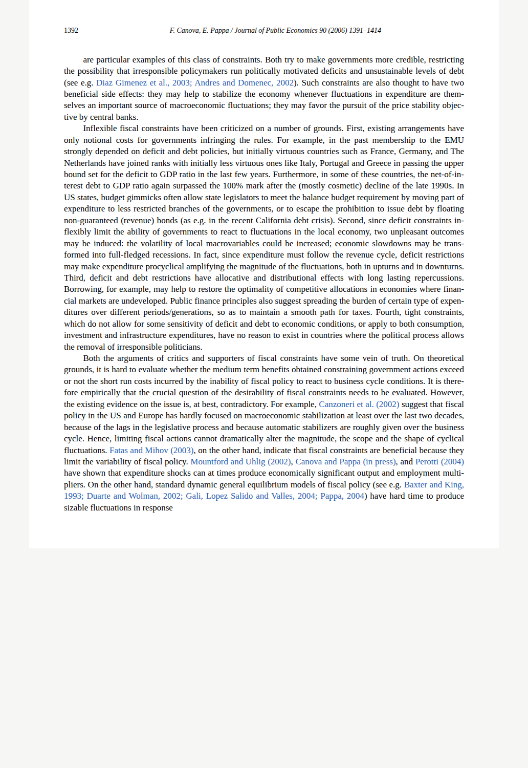1392 F. Canova, E. Pappa / Journal of Public Economics 90 (2006) 1391–1414
are particular examples of this class of constraints. Both try to make governments more credible, restricting the possibility that irresponsible policymakers run politically motivated deficits and unsustainable levels of debt (see e.g. Diaz Gimenez et al., 2003; Andres and Domenec, 2002). Such constraints are also thought to have two beneficial side effects: they may help to stabilize the economy whenever fluctuations in expenditure are themselves an important source of macroeconomic fluctuations; they may favor the pursuit of the price stability objective by central banks.
Inflexible fiscal constraints have been criticized on a number of grounds. First, existing arrangements have only notional costs for governments infringing the rules. For example, in the past membership to the EMU strongly depended on deficit and debt policies, but initially virtuous countries such as France, Germany, and The Netherlands have joined ranks with initially less virtuous ones like Italy, Portugal and Greece in passing the upper bound set for the deficit to GDP ratio in the last few years. Furthermore, in some of these countries, the net-of-interest debt to GDP ratio again surpassed the 100% mark after the (mostly cosmetic) decline of the late 1990s. In US states, budget gimmicks often allow state legislators to meet the balance budget requirement by moving part of expenditure to less restricted branches of the governments, or to escape the prohibition to issue debt by floating non-guaranteed (revenue) bonds (as e.g. in the recent California debt crisis). Second, since deficit constraints inflexibly limit the ability of governments to react to fluctuations in the local economy, two unpleasant outcomes may be induced: the volatility of local macrovariables could be increased; economic slowdowns may be transformed into full-fledged recessions. In fact, since expenditure must follow the revenue cycle, deficit restrictions may make expenditure procyclical amplifying the magnitude of the fluctuations, both in upturns and in downturns. Third, deficit and debt restrictions have allocative and distributional effects with long lasting repercussions. Borrowing, for example, may help to restore the optimality of competitive allocations in economies where financial markets are undeveloped. Public finance principles also suggest spreading the burden of certain type of expenditures over different periods/generations, so as to maintain a smooth path for taxes. Fourth, tight constraints, which do not allow for some sensitivity of deficit and debt to economic conditions, or apply to both consumption, investment and infrastructure expenditures, have no reason to exist in countries where the political process allows the removal of irresponsible politicians.
Both the arguments of critics and supporters of fiscal constraints have some vein of truth. On theoretical grounds, it is hard to evaluate whether the medium term benefits obtained constraining government actions exceed or not the short run costs incurred by the inability of fiscal policy to react to business cycle conditions. It is therefore empirically that the crucial question of the desirability of fiscal constraints needs to be evaluated. However, the existing evidence on the issue is, at best, contradictory. For example, Canzoneri et al. (2002) suggest that fiscal policy in the US and Europe has hardly focused on macroeconomic stabilization at least over the last two decades, because of the lags in the legislative process and because automatic stabilizers are roughly given over the business cycle. Hence, limiting fiscal actions cannot dramatically alter the magnitude, the scope and the shape of cyclical fluctuations. Fatas and Mihov (2003), on the other hand, indicate that fiscal constraints are beneficial because they limit the variability of fiscal policy. Mountford and Uhlig (2002), Canova and Pappa (in press), and Perotti (2004) have shown that expenditure shocks can at times produce economically significant output and employment multipliers. On the other hand, standard dynamic general equilibrium models of fiscal policy (see e.g. Baxter and King, 1993; Duarte and Wolman, 2002; Gali, Lopez Salido and Valles, 2004; Pappa, 2004) have hard time to produce sizable fluctuations in response